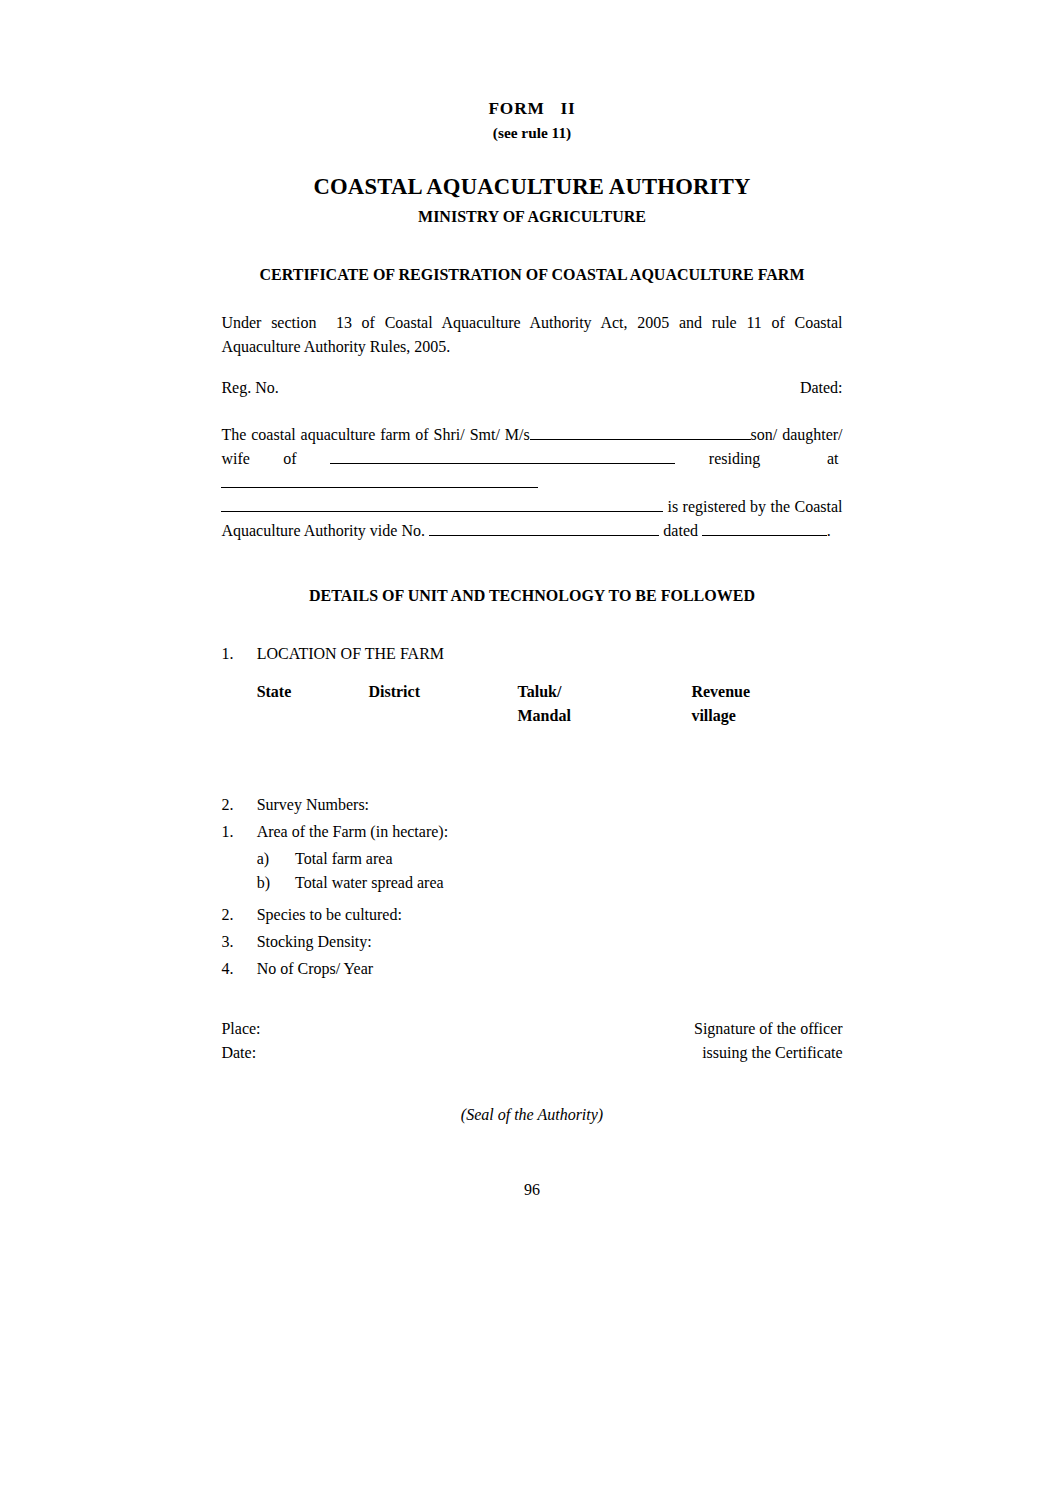FORM II
(see rule 11)
COASTAL AQUACULTURE AUTHORITY
MINISTRY OF AGRICULTURE
CERTIFICATE OF REGISTRATION OF COASTAL AQUACULTURE FARM
Under section 13 of Coastal Aquaculture Authority Act, 2005 and rule 11 of Coastal Aquaculture Authority Rules, 2005.
Reg. No. Dated:
The coastal aquaculture farm of Shri/ Smt/ M/s son/ daughter/ wife of residing at is registered by the Coastal Aquaculture Authority vide No. dated .
DETAILS OF UNIT AND TECHNOLOGY TO BE FOLLOWED
1. LOCATION OF THE FARM
| State | District | Taluk/ Mandal | Revenue village |
| --- | --- | --- | --- |
2. Survey Numbers:
1. Area of the Farm (in hectare):
a) Total farm area
b) Total water spread area
2. Species to be cultured:
3. Stocking Density:
4. No of Crops/ Year
Place: Signature of the officer
Date: issuing the Certificate
(Seal of the Authority)
96